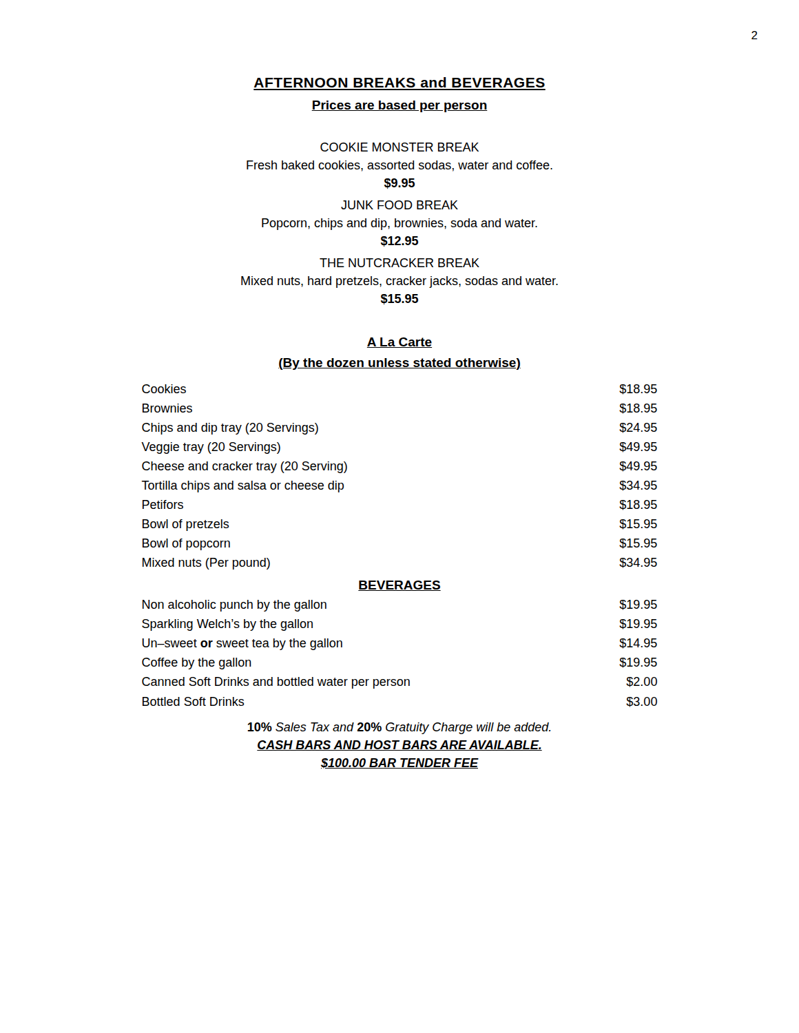2
AFTERNOON BREAKS and BEVERAGES
Prices are based per person
COOKIE MONSTER BREAK
Fresh baked cookies, assorted sodas, water and coffee.
$9.95
JUNK FOOD BREAK
Popcorn, chips and dip, brownies, soda and water.
$12.95
THE NUTCRACKER BREAK
Mixed nuts, hard pretzels, cracker jacks, sodas and water.
$15.95
A La Carte
(By the dozen unless stated otherwise)
| Cookies | $18.95 |
| Brownies | $18.95 |
| Chips and dip tray (20 Servings) | $24.95 |
| Veggie tray (20 Servings) | $49.95 |
| Cheese and cracker tray (20 Serving) | $49.95 |
| Tortilla chips and salsa or cheese dip | $34.95 |
| Petifors | $18.95 |
| Bowl of pretzels | $15.95 |
| Bowl of popcorn | $15.95 |
| Mixed nuts (Per pound) | $34.95 |
| BEVERAGES |
| Non alcoholic punch by the gallon | $19.95 |
| Sparkling Welch’s by the gallon | $19.95 |
| Un–sweet or sweet tea by the gallon | $14.95 |
| Coffee by the gallon | $19.95 |
| Canned Soft Drinks and bottled water per person | $2.00 |
| Bottled Soft Drinks | $3.00 |
10% Sales Tax and 20% Gratuity Charge will be added.
CASH BARS AND HOST BARS ARE AVAILABLE.
$100.00 BAR TENDER FEE